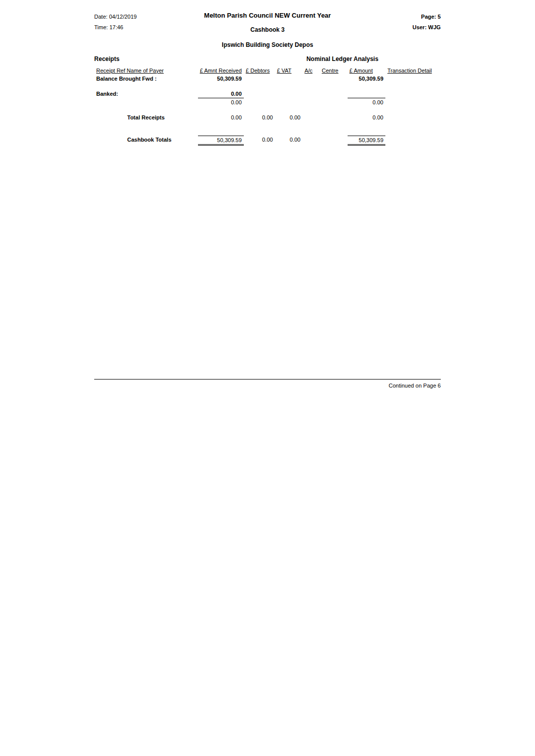Date: 04/12/2019
Time: 17:46
Melton Parish Council NEW Current Year
Cashbook 3
Page: 5
User: WJG
Ipswich Building Society Depos
Receipts Nominal Ledger Analysis
| Receipt Ref Name of Payer | £ Amnt Received | £ Debtors | £ VAT | A/c | Centre | £ Amount | Transaction Detail |
| --- | --- | --- | --- | --- | --- | --- | --- |
| Balance Brought Fwd : | 50,309.59 | | | | | 50,309.59 | |
| Banked: | 0.00 | | | | | | |
| | 0.00 | | | | | 0.00 | |
| | Total Receipts | 0.00 | 0.00 | 0.00 | | | 0.00 | |
| | Cashbook Totals | 50,309.59 | 0.00 | 0.00 | | | 50,309.59 | |
Continued on Page 6